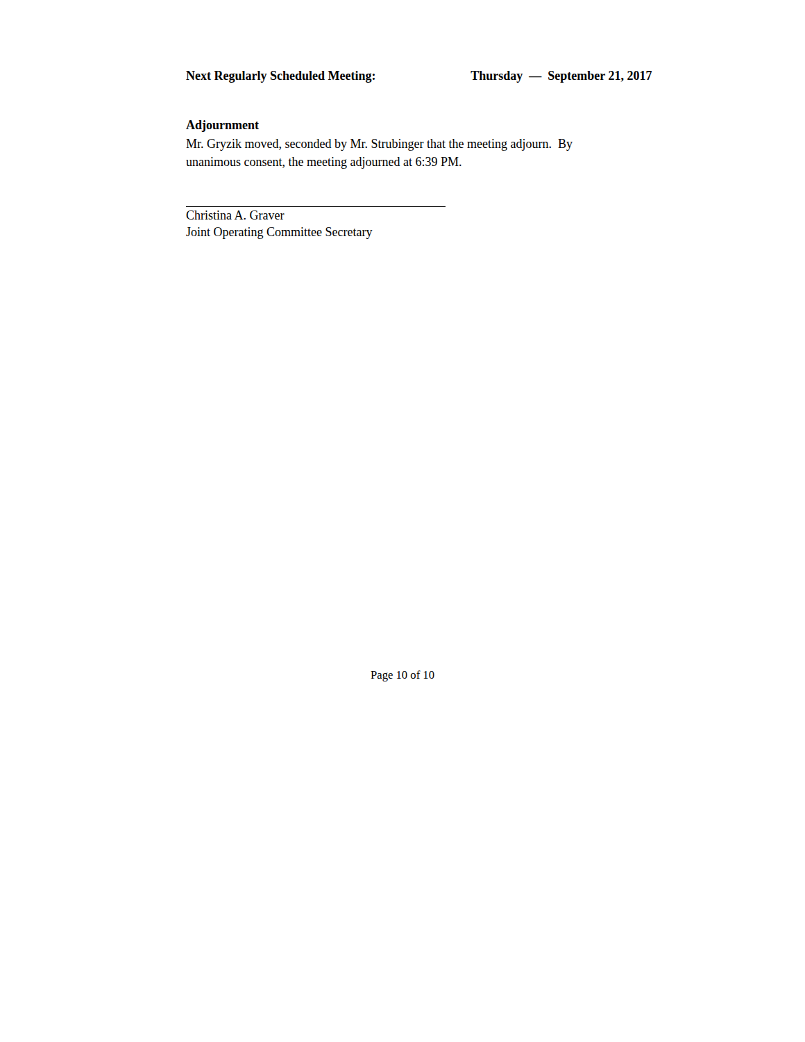Next Regularly Scheduled Meeting: Thursday — September 21, 2017
Adjournment
Mr. Gryzik moved, seconded by Mr. Strubinger that the meeting adjourn. By unanimous consent, the meeting adjourned at 6:39 PM.
Christina A. Graver
Joint Operating Committee Secretary
Page 10 of 10